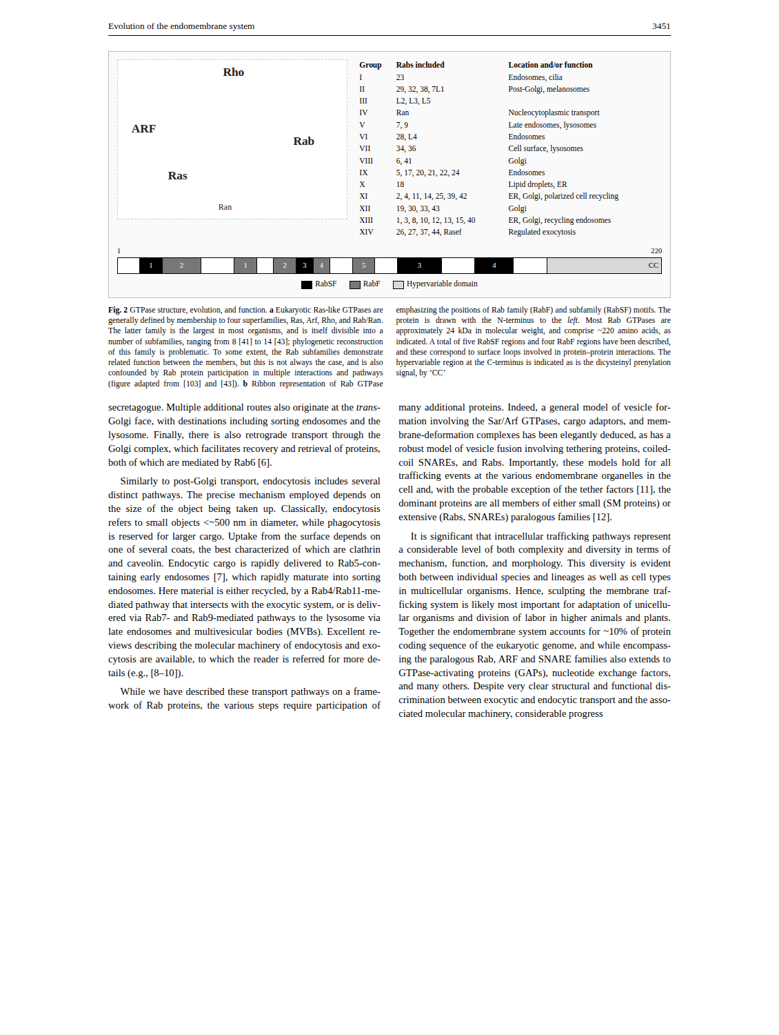Evolution of the endomembrane system 3451
Rho ARF Rab Ras Ran
| Group | Rabs included | Location and/or function |
| --- | --- | --- |
| I | 23 | Endosomes, cilia |
| II | 29, 32, 38, 7L1 | Post-Golgi, melanosomes |
| III | L2, L3, L5 | |
| IV | Ran | Nucleocytoplasmic transport |
| V | 7, 9 | Late endosomes, lysosomes |
| VI | 28, L4 | Endosomes |
| VII | 34, 36 | Cell surface, lysosomes |
| VIII | 6, 41 | Golgi |
| IX | 5, 17, 20, 21, 22, 24 | Endosomes |
| X | 18 | Lipid droplets, ER |
| XI | 2, 4, 11, 14, 25, 39, 42 | ER, Golgi, polarized cell recycling |
| XII | 19, 30, 33, 43 | Golgi |
| XIII | 1, 3, 8, 10, 12, 13, 15, 40 | ER, Golgi, recycling endosomes |
| XIV | 26, 27, 37, 44, Rasef | Regulated exocytosis |
1220
1
2
1
2
3
4
5
3
4
CC
RabSF RabF Hypervariable domain
Fig. 2 GTPase structure, evolution, and function. a Eukaryotic Ras-like GTPases are generally defined by membership to four superfamilies, Ras, Arf, Rho, and Rab/Ran. The latter family is the largest in most organisms, and is itself divisible into a number of subfamilies, ranging from 8 [41] to 14 [43]; phylogenetic reconstruction of this family is problematic. To some extent, the Rab subfamilies demonstrate related function between the members, but this is not always the case, and is also confounded by Rab protein participation in multiple interactions and pathways (figure adapted from [103] and [43]). b Ribbon representation of Rab GTPase emphasizing the positions of Rab family (RabF) and subfamily (RabSF) motifs. The protein is drawn with the N-terminus to the left. Most Rab GTPases are approximately 24 kDa in molecular weight, and comprise ~220 amino acids, as indicated. A total of five RabSF regions and four RabF regions have been described, and these correspond to surface loops involved in protein–protein interactions. The hypervariable region at the C-terminus is indicated as is the dicysteinyl prenylation signal, by ‘CC’
secretagogue. Multiple additional routes also originate at the trans-Golgi face, with destinations including sorting endosomes and the lysosome. Finally, there is also retrograde transport through the Golgi complex, which facilitates recovery and retrieval of proteins, both of which are mediated by Rab6 [6].
Similarly to post-Golgi transport, endocytosis includes several distinct pathways. The precise mechanism employed depends on the size of the object being taken up. Classically, endocytosis refers to small objects <~500 nm in diameter, while phagocytosis is reserved for larger cargo. Uptake from the surface depends on one of several coats, the best characterized of which are clathrin and caveolin. Endocytic cargo is rapidly delivered to Rab5-containing early endosomes [7], which rapidly maturate into sorting endosomes. Here material is either recycled, by a Rab4/Rab11-mediated pathway that intersects with the exocytic system, or is delivered via Rab7- and Rab9-mediated pathways to the lysosome via late endosomes and multivesicular bodies (MVBs). Excellent reviews describing the molecular machinery of endocytosis and exocytosis are available, to which the reader is referred for more details (e.g., [8–10]).
While we have described these transport pathways on a framework of Rab proteins, the various steps require participation of many additional proteins. Indeed, a general model of vesicle formation involving the Sar/Arf GTPases, cargo adaptors, and membrane-deformation complexes has been elegantly deduced, as has a robust model of vesicle fusion involving tethering proteins, coiled-coil SNAREs, and Rabs. Importantly, these models hold for all trafficking events at the various endomembrane organelles in the cell and, with the probable exception of the tether factors [11], the dominant proteins are all members of either small (SM proteins) or extensive (Rabs, SNAREs) paralogous families [12].
It is significant that intracellular trafficking pathways represent a considerable level of both complexity and diversity in terms of mechanism, function, and morphology. This diversity is evident both between individual species and lineages as well as cell types in multicellular organisms. Hence, sculpting the membrane trafficking system is likely most important for adaptation of unicellular organisms and division of labor in higher animals and plants. Together the endomembrane system accounts for ~10% of protein coding sequence of the eukaryotic genome, and while encompassing the paralogous Rab, ARF and SNARE families also extends to GTPase-activating proteins (GAPs), nucleotide exchange factors, and many others. Despite very clear structural and functional discrimination between exocytic and endocytic transport and the associated molecular machinery, considerable progress